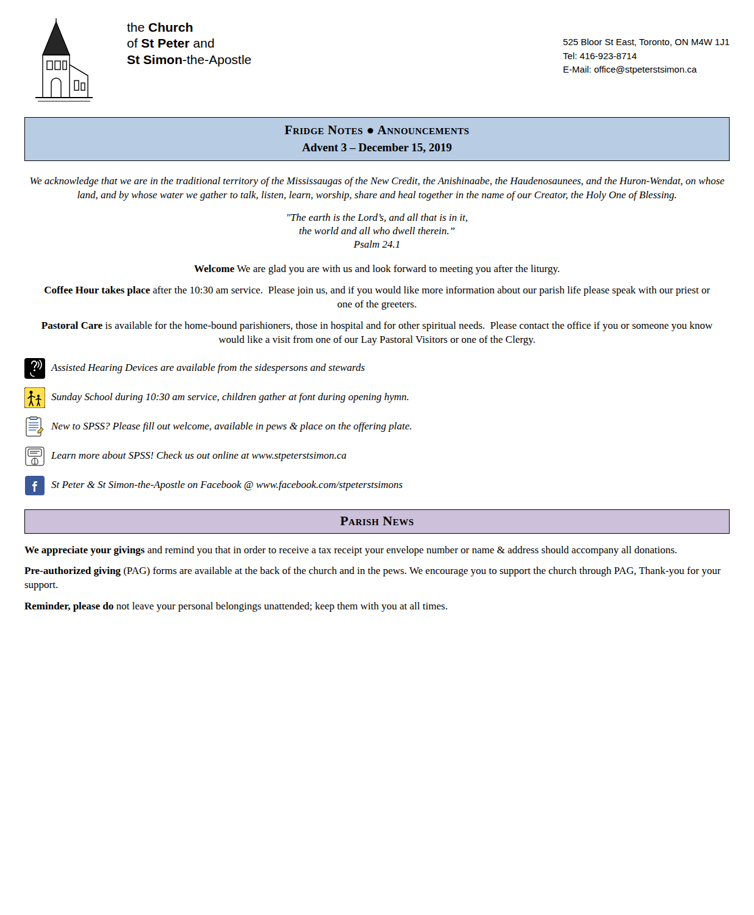the Church
of St Peter and
St Simon-the-Apostle
525 Bloor St East, Toronto, ON M4W 1J1
Tel: 416-923-8714
E-Mail: office@stpeterstsimon.ca
Fridge Notes ● Announcements
Advent 3 – December 15, 2019
We acknowledge that we are in the traditional territory of the Mississaugas of the New Credit, the Anishinaabe, the Haudenosaunees, and the Huron-Wendat, on whose land, and by whose water we gather to talk, listen, learn, worship, share and heal together in the name of our Creator, the Holy One of Blessing.
"The earth is the Lord’s, and all that is in it,
the world and all who dwell therein.”
Psalm 24.1
Welcome We are glad you are with us and look forward to meeting you after the liturgy.
Coffee Hour takes place after the 10:30 am service. Please join us, and if you would like more information about our parish life please speak with our priest or one of the greeters.
Pastoral Care is available for the home-bound parishioners, those in hospital and for other spiritual needs. Please contact the office if you or someone you know would like a visit from one of our Lay Pastoral Visitors or one of the Clergy.
Assisted Hearing Devices are available from the sidespersons and stewards
Sunday School during 10:30 am service, children gather at font during opening hymn.
New to SPSS? Please fill out welcome, available in pews & place on the offering plate.
Learn more about SPSS! Check us out online at www.stpeterstsimon.ca
St Peter & St Simon-the-Apostle on Facebook @ www.facebook.com/stpeterstsimons
Parish News
We appreciate your givings and remind you that in order to receive a tax receipt your envelope number or name & address should accompany all donations.
Pre-authorized giving (PAG) forms are available at the back of the church and in the pews. We encourage you to support the church through PAG, Thank-you for your support.
Reminder, please do not leave your personal belongings unattended; keep them with you at all times.